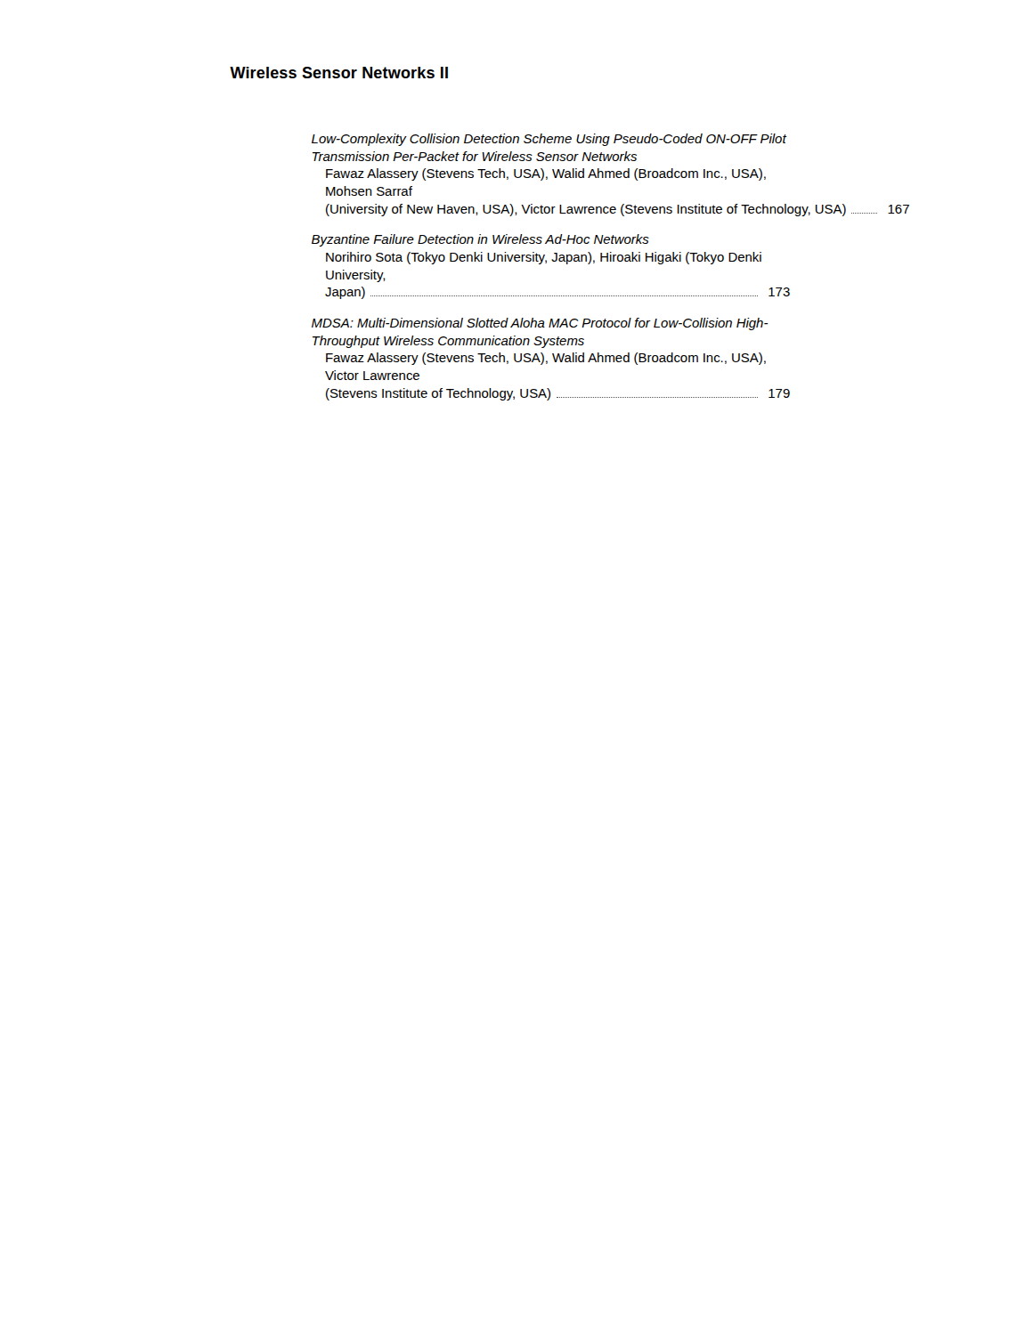Wireless Sensor Networks II
Low-Complexity Collision Detection Scheme Using Pseudo-Coded ON-OFF Pilot Transmission Per-Packet for Wireless Sensor Networks
Fawaz Alassery (Stevens Tech, USA), Walid Ahmed (Broadcom Inc., USA), Mohsen Sarraf (University of New Haven, USA), Victor Lawrence (Stevens Institute of Technology, USA) 167
Byzantine Failure Detection in Wireless Ad-Hoc Networks
Norihiro Sota (Tokyo Denki University, Japan), Hiroaki Higaki (Tokyo Denki University, Japan) 173
MDSA: Multi-Dimensional Slotted Aloha MAC Protocol for Low-Collision High-Throughput Wireless Communication Systems
Fawaz Alassery (Stevens Tech, USA), Walid Ahmed (Broadcom Inc., USA), Victor Lawrence (Stevens Institute of Technology, USA) 179